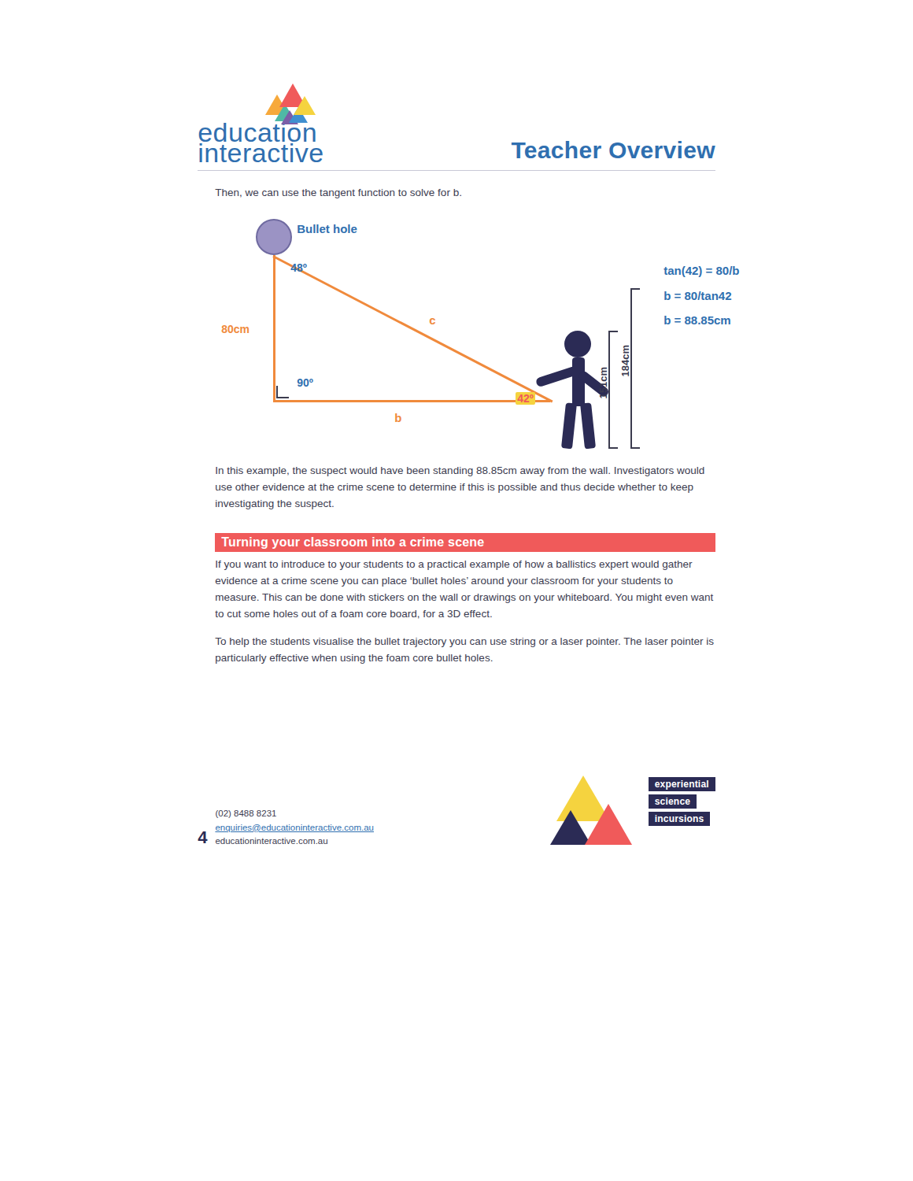education
interactive
Teacher Overview
Then, we can use the tangent function to solve for b.
Bullet hole
48º
80cm
90º
42º
b
c
151cm
184cm
tan(42) = 80/b
b = 80/tan42
b = 88.85cm
In this example, the suspect would have been standing 88.85cm away from the wall. Investigators would use other evidence at the crime scene to determine if this is possible and thus decide whether to keep investigating the suspect.
Turning your classroom into a crime scene
If you want to introduce to your students to a practical example of how a ballistics expert would gather evidence at a crime scene you can place ‘bullet holes’ around your classroom for your students to measure. This can be done with stickers on the wall or drawings on your whiteboard. You might even want to cut some holes out of a foam core board, for a 3D effect.
To help the students visualise the bullet trajectory you can use string or a laser pointer. The laser pointer is particularly effective when using the foam core bullet holes.
4
(02) 8488 8231
enquiries@educationinteractive.com.au
educationinteractive.com.au
experiential science incursions